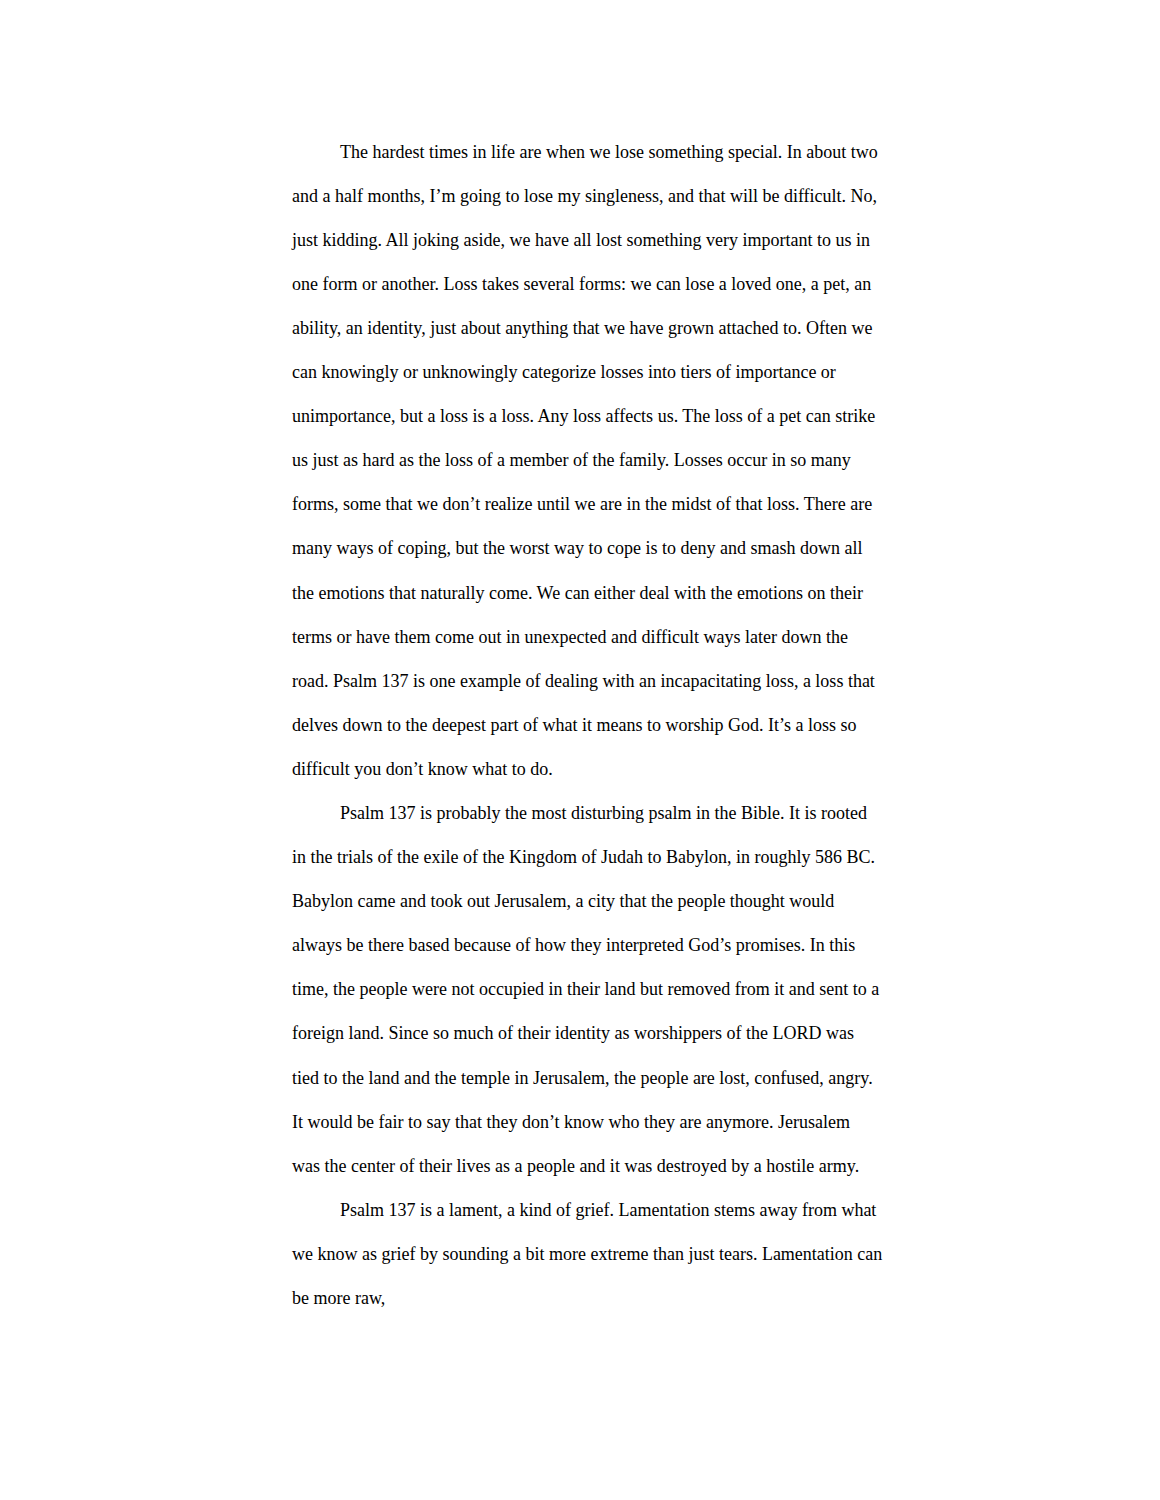The hardest times in life are when we lose something special. In about two and a half months, I’m going to lose my singleness, and that will be difficult. No, just kidding. All joking aside, we have all lost something very important to us in one form or another. Loss takes several forms: we can lose a loved one, a pet, an ability, an identity, just about anything that we have grown attached to. Often we can knowingly or unknowingly categorize losses into tiers of importance or unimportance, but a loss is a loss. Any loss affects us. The loss of a pet can strike us just as hard as the loss of a member of the family. Losses occur in so many forms, some that we don’t realize until we are in the midst of that loss. There are many ways of coping, but the worst way to cope is to deny and smash down all the emotions that naturally come. We can either deal with the emotions on their terms or have them come out in unexpected and difficult ways later down the road. Psalm 137 is one example of dealing with an incapacitating loss, a loss that delves down to the deepest part of what it means to worship God. It’s a loss so difficult you don’t know what to do.
Psalm 137 is probably the most disturbing psalm in the Bible. It is rooted in the trials of the exile of the Kingdom of Judah to Babylon, in roughly 586 BC. Babylon came and took out Jerusalem, a city that the people thought would always be there based because of how they interpreted God’s promises. In this time, the people were not occupied in their land but removed from it and sent to a foreign land. Since so much of their identity as worshippers of the LORD was tied to the land and the temple in Jerusalem, the people are lost, confused, angry. It would be fair to say that they don’t know who they are anymore. Jerusalem was the center of their lives as a people and it was destroyed by a hostile army.
Psalm 137 is a lament, a kind of grief. Lamentation stems away from what we know as grief by sounding a bit more extreme than just tears. Lamentation can be more raw,